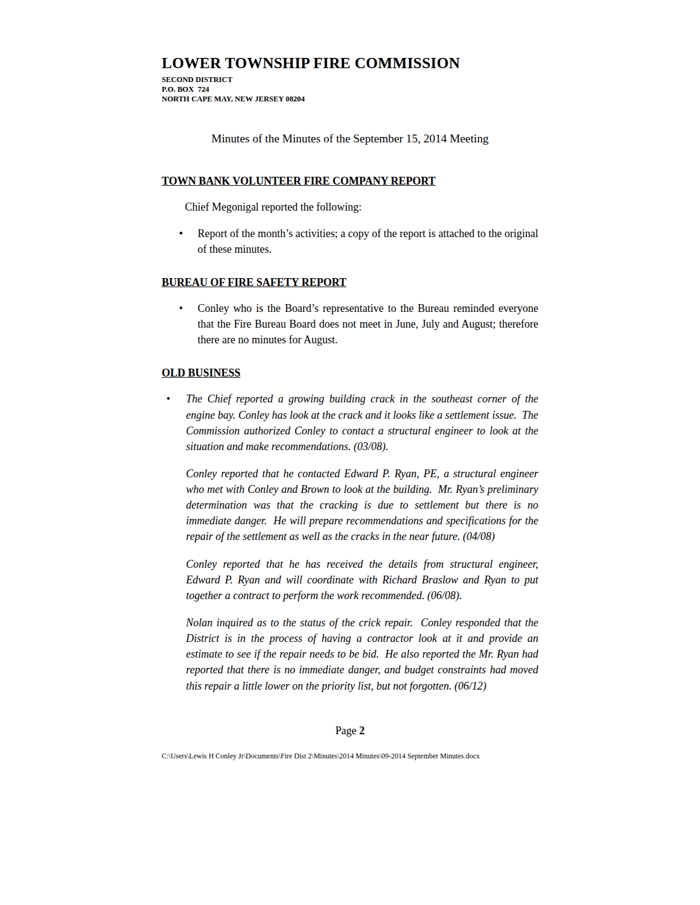LOWER TOWNSHIP FIRE COMMISSION
SECOND DISTRICT
P.O. BOX 724
NORTH CAPE MAY, NEW JERSEY 08204
Minutes of the Minutes of the September 15, 2014 Meeting
TOWN BANK VOLUNTEER FIRE COMPANY REPORT
Chief Megonigal reported the following:
Report of the month’s activities; a copy of the report is attached to the original of these minutes.
BUREAU OF FIRE SAFETY REPORT
Conley who is the Board’s representative to the Bureau reminded everyone that the Fire Bureau Board does not meet in June, July and August; therefore there are no minutes for August.
OLD BUSINESS
The Chief reported a growing building crack in the southeast corner of the engine bay. Conley has look at the crack and it looks like a settlement issue. The Commission authorized Conley to contact a structural engineer to look at the situation and make recommendations. (03/08).
Conley reported that he contacted Edward P. Ryan, PE, a structural engineer who met with Conley and Brown to look at the building. Mr. Ryan’s preliminary determination was that the cracking is due to settlement but there is no immediate danger. He will prepare recommendations and specifications for the repair of the settlement as well as the cracks in the near future. (04/08)
Conley reported that he has received the details from structural engineer, Edward P. Ryan and will coordinate with Richard Braslow and Ryan to put together a contract to perform the work recommended. (06/08).
Nolan inquired as to the status of the crick repair. Conley responded that the District is in the process of having a contractor look at it and provide an estimate to see if the repair needs to be bid. He also reported the Mr. Ryan had reported that there is no immediate danger, and budget constraints had moved this repair a little lower on the priority list, but not forgotten. (06/12)
Page 2
C:\Users\Lewis H Conley Jr\Documents\Fire Dist 2\Minutes\2014 Minutes\09-2014 September Minutes.docx